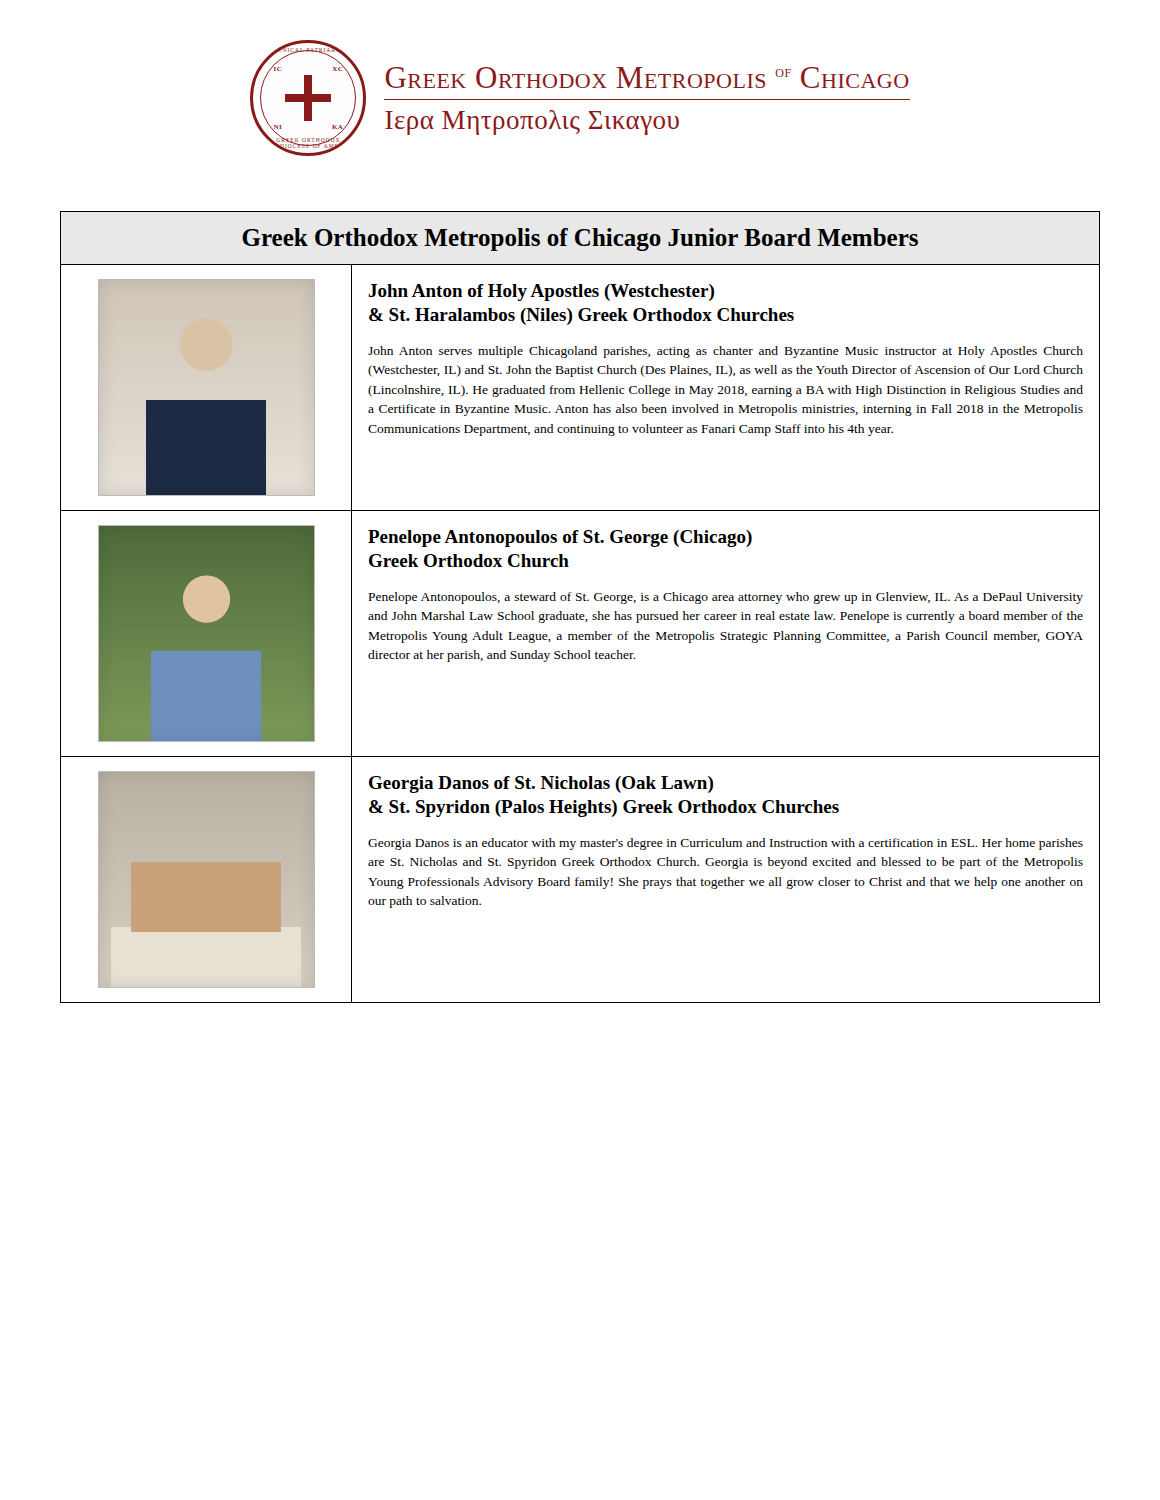Ecumenical Patriarchate
IC XC NI KA
Greek Orthodox Archdiocese of America
Greek Orthodox Metropolis of Chicago
Ιερα Μητροπολις Σικαγου
| Greek Orthodox Metropolis of Chicago Junior Board Members |
| --- |
| | John Anton of Holy Apostles (Westchester) & St. Haralambos (Niles) Greek Orthodox Churches John Anton serves multiple Chicagoland parishes, acting as chanter and Byzantine Music instructor at Holy Apostles Church (Westchester, IL) and St. John the Baptist Church (Des Plaines, IL), as well as the Youth Director of Ascension of Our Lord Church (Lincolnshire, IL). He graduated from Hellenic College in May 2018, earning a BA with High Distinction in Religious Studies and a Certificate in Byzantine Music. Anton has also been involved in Metropolis ministries, interning in Fall 2018 in the Metropolis Communications Department, and continuing to volunteer as Fanari Camp Staff into his 4th year. |
| | Penelope Antonopoulos of St. George (Chicago) Greek Orthodox Church Penelope Antonopoulos, a steward of St. George, is a Chicago area attorney who grew up in Glenview, IL. As a DePaul University and John Marshal Law School graduate, she has pursued her career in real estate law. Penelope is currently a board member of the Metropolis Young Adult League, a member of the Metropolis Strategic Planning Committee, a Parish Council member, GOYA director at her parish, and Sunday School teacher. |
| | Georgia Danos of St. Nicholas (Oak Lawn) & St. Spyridon (Palos Heights) Greek Orthodox Churches Georgia Danos is an educator with my master's degree in Curriculum and Instruction with a certification in ESL. Her home parishes are St. Nicholas and St. Spyridon Greek Orthodox Church. Georgia is beyond excited and blessed to be part of the Metropolis Young Professionals Advisory Board family! She prays that together we all grow closer to Christ and that we help one another on our path to salvation. |